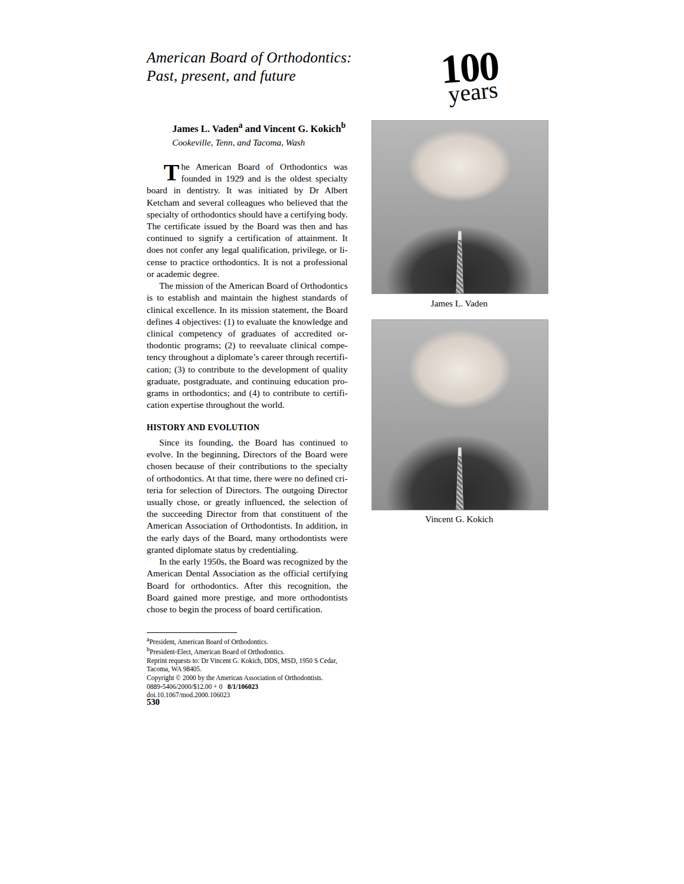American Board of Orthodontics:
Past, present, and future
100 years
James L. Vadena and Vincent G. Kokichb
Cookeville, Tenn, and Tacoma, Wash
The American Board of Orthodontics was founded in 1929 and is the oldest specialty board in dentistry. It was initiated by Dr Albert Ketcham and several colleagues who believed that the specialty of orthodontics should have a certifying body. The certificate issued by the Board was then and has continued to signify a certification of attainment. It does not confer any legal qualification, privilege, or license to practice orthodontics. It is not a professional or academic degree.
The mission of the American Board of Orthodontics is to establish and maintain the highest standards of clinical excellence. In its mission statement, the Board defines 4 objectives: (1) to evaluate the knowledge and clinical competency of graduates of accredited orthodontic programs; (2) to reevaluate clinical competency throughout a diplomate’s career through recertification; (3) to contribute to the development of quality graduate, postgraduate, and continuing education programs in orthodontics; and (4) to contribute to certification expertise throughout the world.
History and Evolution
Since its founding, the Board has continued to evolve. In the beginning, Directors of the Board were chosen because of their contributions to the specialty of orthodontics. At that time, there were no defined criteria for selection of Directors. The outgoing Director usually chose, or greatly influenced, the selection of the succeeding Director from that constituent of the American Association of Orthodontists. In addition, in the early days of the Board, many orthodontists were granted diplomate status by credentialing.
In the early 1950s, the Board was recognized by the American Dental Association as the official certifying Board for orthodontics. After this recognition, the Board gained more prestige, and more orthodontists chose to begin the process of board certification.
aPresident, American Board of Orthodontics.
bPresident-Elect, American Board of Orthodontics.
Reprint requests to: Dr Vincent G. Kokich, DDS, MSD, 1950 S Cedar, Tacoma, WA 98405.
Copyright © 2000 by the American Association of Orthodontists.
0889-5406/2000/$12.00 + 0 8/1/106023
doi.10.1067/mod.2000.106023
James L. Vaden
Vincent G. Kokich
530